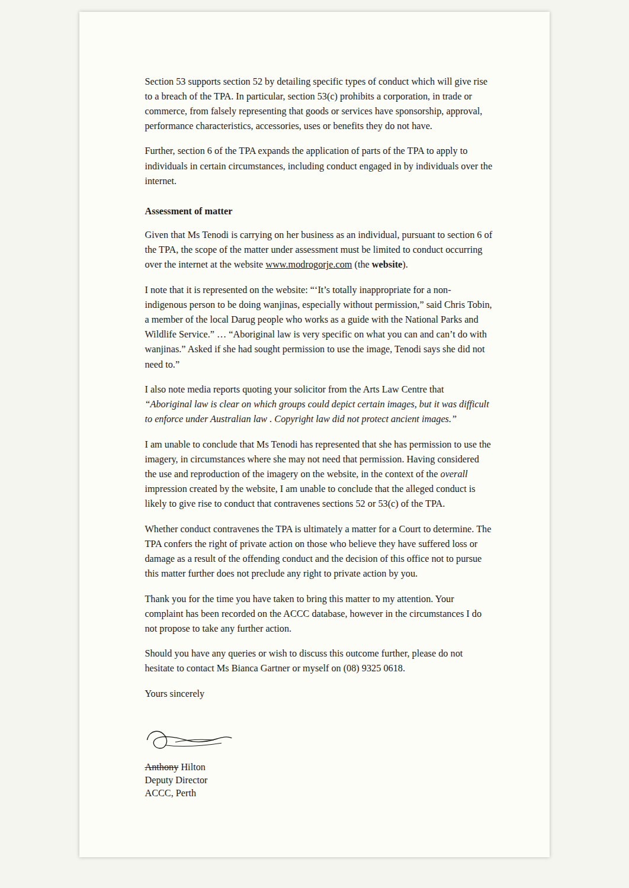Section 53 supports section 52 by detailing specific types of conduct which will give rise to a breach of the TPA. In particular, section 53(c) prohibits a corporation, in trade or commerce, from falsely representing that goods or services have sponsorship, approval, performance characteristics, accessories, uses or benefits they do not have.
Further, section 6 of the TPA expands the application of parts of the TPA to apply to individuals in certain circumstances, including conduct engaged in by individuals over the internet.
Assessment of matter
Given that Ms Tenodi is carrying on her business as an individual, pursuant to section 6 of the TPA, the scope of the matter under assessment must be limited to conduct occurring over the internet at the website www.modrogorje.com (the website).
I note that it is represented on the website: “‘It’s totally inappropriate for a non-indigenous person to be doing wanjinas, especially without permission,” said Chris Tobin, a member of the local Darug people who works as a guide with the National Parks and Wildlife Service.” … “Aboriginal law is very specific on what you can and can’t do with wanjinas.” Asked if she had sought permission to use the image, Tenodi says she did not need to.”
I also note media reports quoting your solicitor from the Arts Law Centre that “Aboriginal law is clear on which groups could depict certain images, but it was difficult to enforce under Australian law . Copyright law did not protect ancient images.”
I am unable to conclude that Ms Tenodi has represented that she has permission to use the imagery, in circumstances where she may not need that permission. Having considered the use and reproduction of the imagery on the website, in the context of the overall impression created by the website, I am unable to conclude that the alleged conduct is likely to give rise to conduct that contravenes sections 52 or 53(c) of the TPA.
Whether conduct contravenes the TPA is ultimately a matter for a Court to determine. The TPA confers the right of private action on those who believe they have suffered loss or damage as a result of the offending conduct and the decision of this office not to pursue this matter further does not preclude any right to private action by you.
Thank you for the time you have taken to bring this matter to my attention. Your complaint has been recorded on the ACCC database, however in the circumstances I do not propose to take any further action.
Should you have any queries or wish to discuss this outcome further, please do not hesitate to contact Ms Bianca Gartner or myself on (08) 9325 0618.
Yours sincerely
Anthony Hilton
Deputy Director
ACCC, Perth